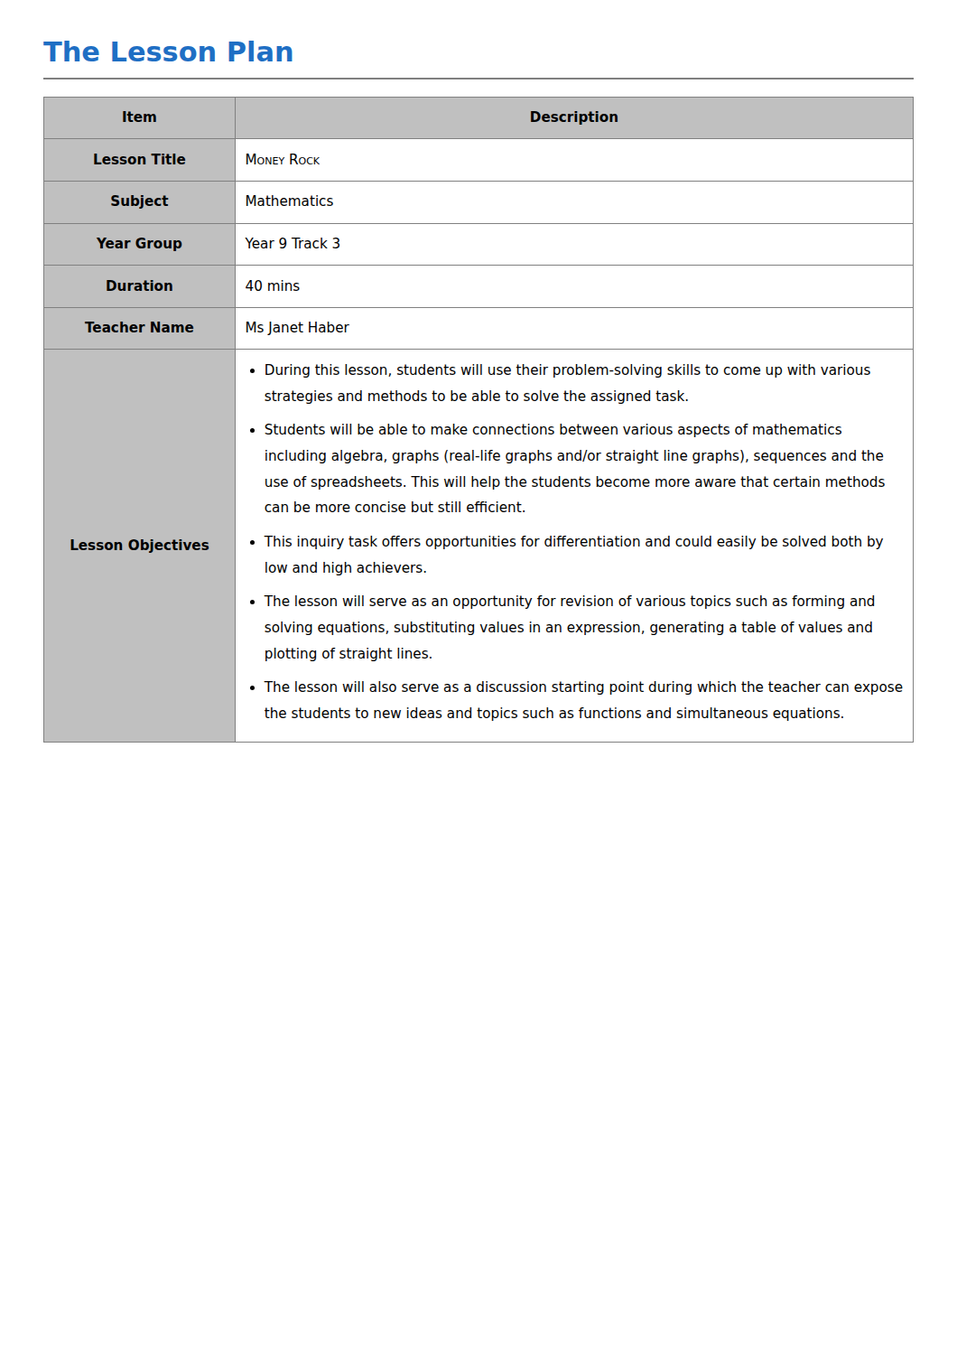The Lesson Plan
| Item | Description |
| --- | --- |
| Lesson Title | Money Rock |
| Subject | Mathematics |
| Year Group | Year 9 Track 3 |
| Duration | 40 mins |
| Teacher Name | Ms Janet Haber |
| Lesson Objectives | During this lesson, students will use their problem-solving skills to come up with various strategies and methods to be able to solve the assigned task. Students will be able to make connections between various aspects of mathematics including algebra, graphs (real-life graphs and/or straight line graphs), sequences and the use of spreadsheets. This will help the students become more aware that certain methods can be more concise but still efficient. This inquiry task offers opportunities for differentiation and could easily be solved both by low and high achievers. The lesson will serve as an opportunity for revision of various topics such as forming and solving equations, substituting values in an expression, generating a table of values and plotting of straight lines. The lesson will also serve as a discussion starting point during which the teacher can expose the students to new ideas and topics such as functions and simultaneous equations. |